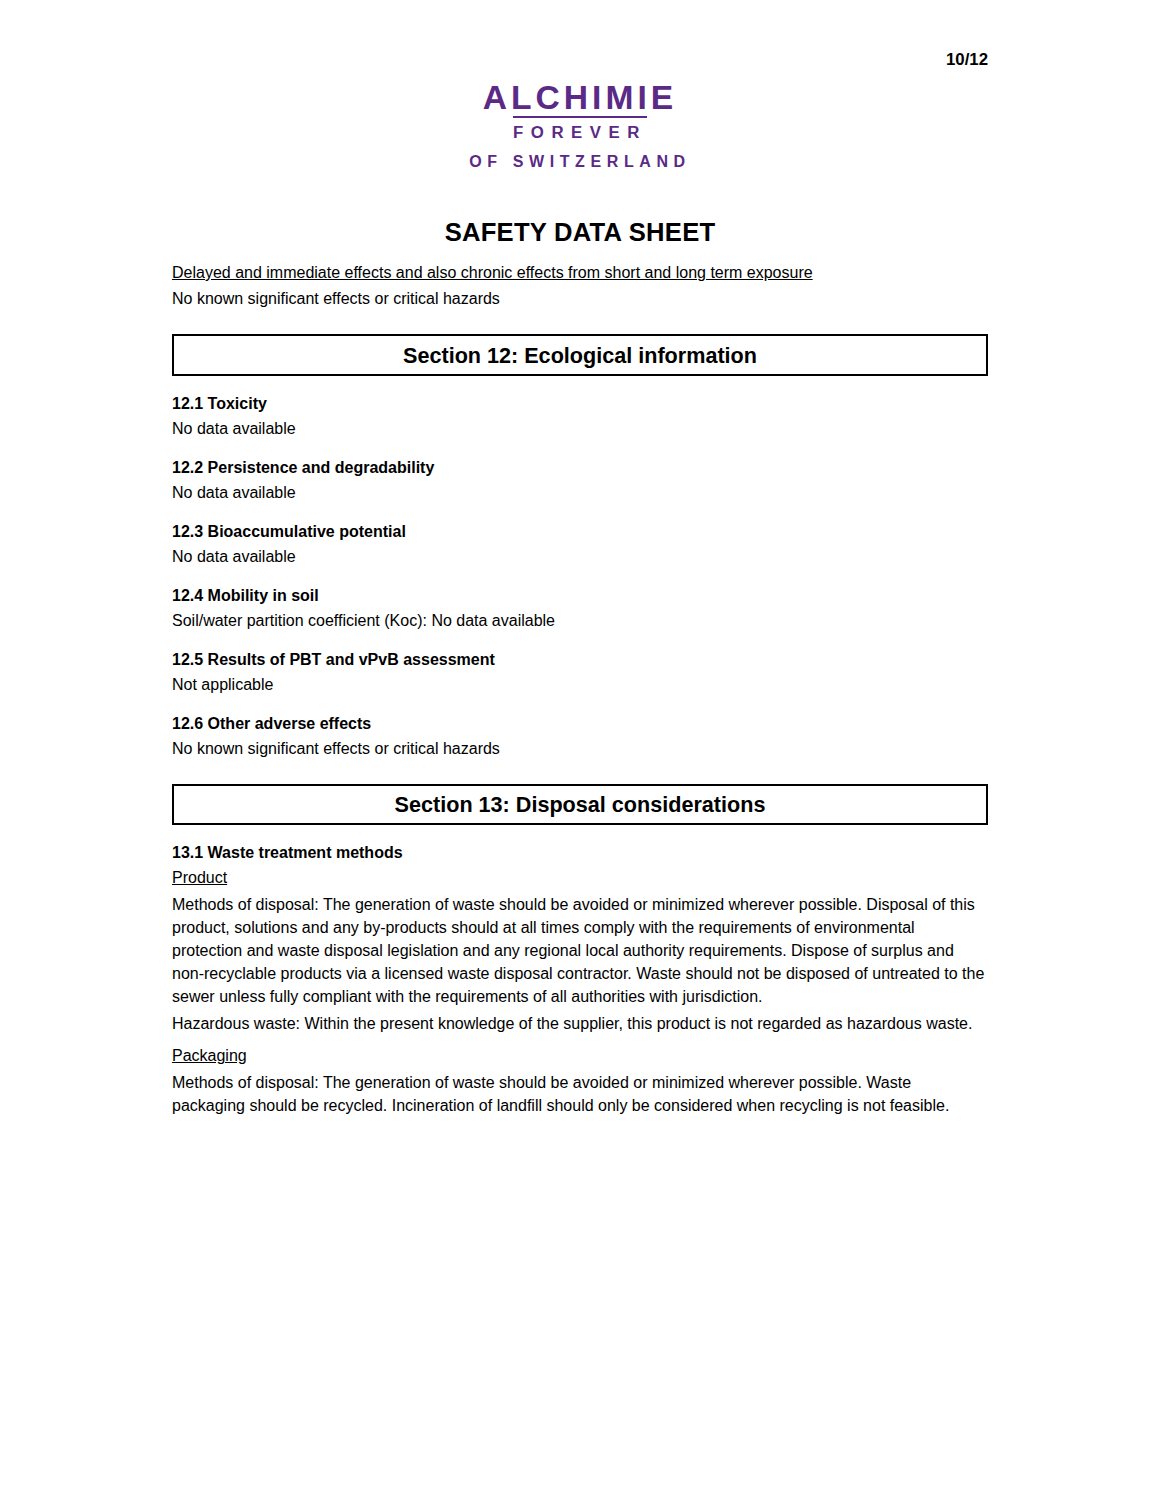10/12
ALCHIMIE
FOREVER
OF SWITZERLAND
SAFETY DATA SHEET
Delayed and immediate effects and also chronic effects from short and long term exposure
No known significant effects or critical hazards
Section 12: Ecological information
12.1 Toxicity
No data available
12.2 Persistence and degradability
No data available
12.3 Bioaccumulative potential
No data available
12.4 Mobility in soil
Soil/water partition coefficient (Koc): No data available
12.5 Results of PBT and vPvB assessment
Not applicable
12.6 Other adverse effects
No known significant effects or critical hazards
Section 13: Disposal considerations
13.1 Waste treatment methods
Product
Methods of disposal: The generation of waste should be avoided or minimized wherever possible. Disposal of this product, solutions and any by-products should at all times comply with the requirements of environmental protection and waste disposal legislation and any regional local authority requirements. Dispose of surplus and non-recyclable products via a licensed waste disposal contractor. Waste should not be disposed of untreated to the sewer unless fully compliant with the requirements of all authorities with jurisdiction.
Hazardous waste: Within the present knowledge of the supplier, this product is not regarded as hazardous waste.
Packaging
Methods of disposal: The generation of waste should be avoided or minimized wherever possible. Waste packaging should be recycled. Incineration of landfill should only be considered when recycling is not feasible.